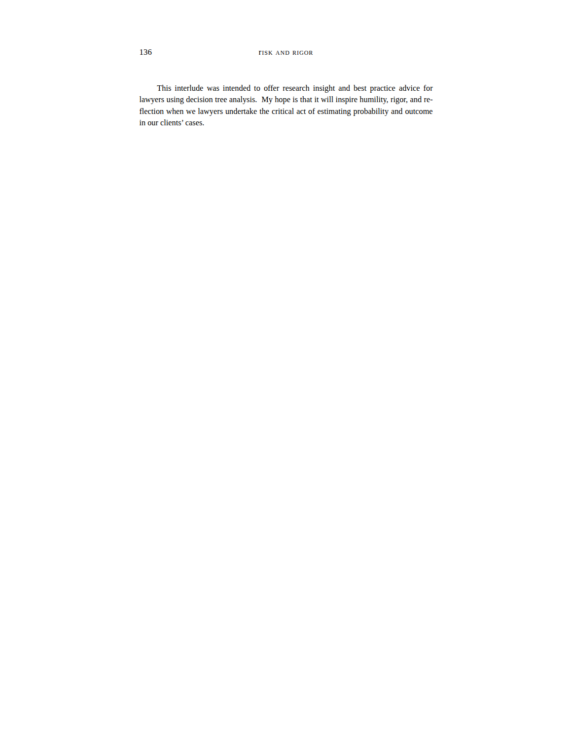136 Risk and Rigor
This interlude was intended to offer research insight and best practice advice for lawyers using decision tree analysis. My hope is that it will inspire humility, rigor, and reflection when we lawyers undertake the critical act of estimating probability and outcome in our clients’ cases.